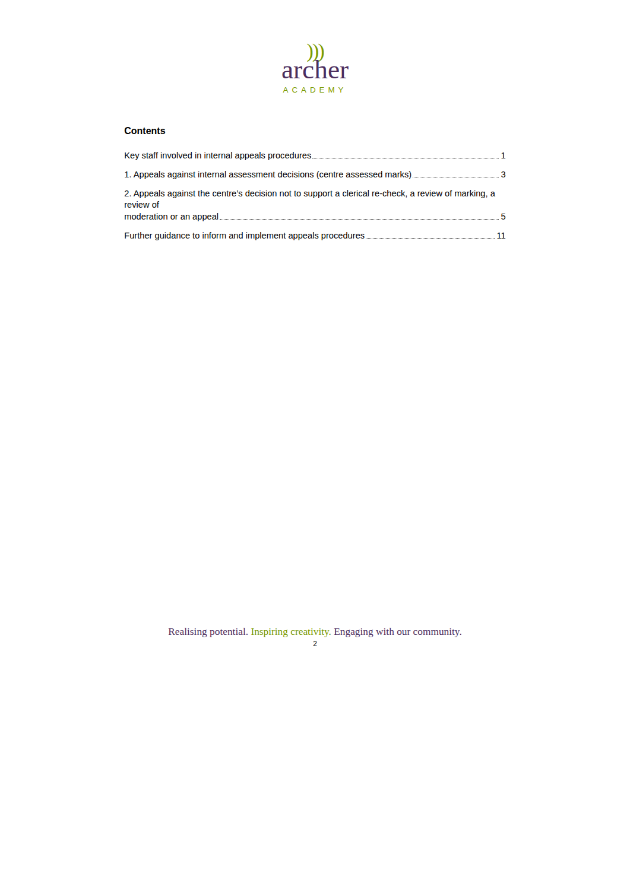))) archer ACADEMY
Contents
Key staff involved in internal appeals procedures 1
1. Appeals against internal assessment decisions (centre assessed marks) 3
2. Appeals against the centre’s decision not to support a clerical re-check, a review of marking, a review of moderation or an appeal 5
Further guidance to inform and implement appeals procedures 11
Realising potential. Inspiring creativity. Engaging with our community.
2